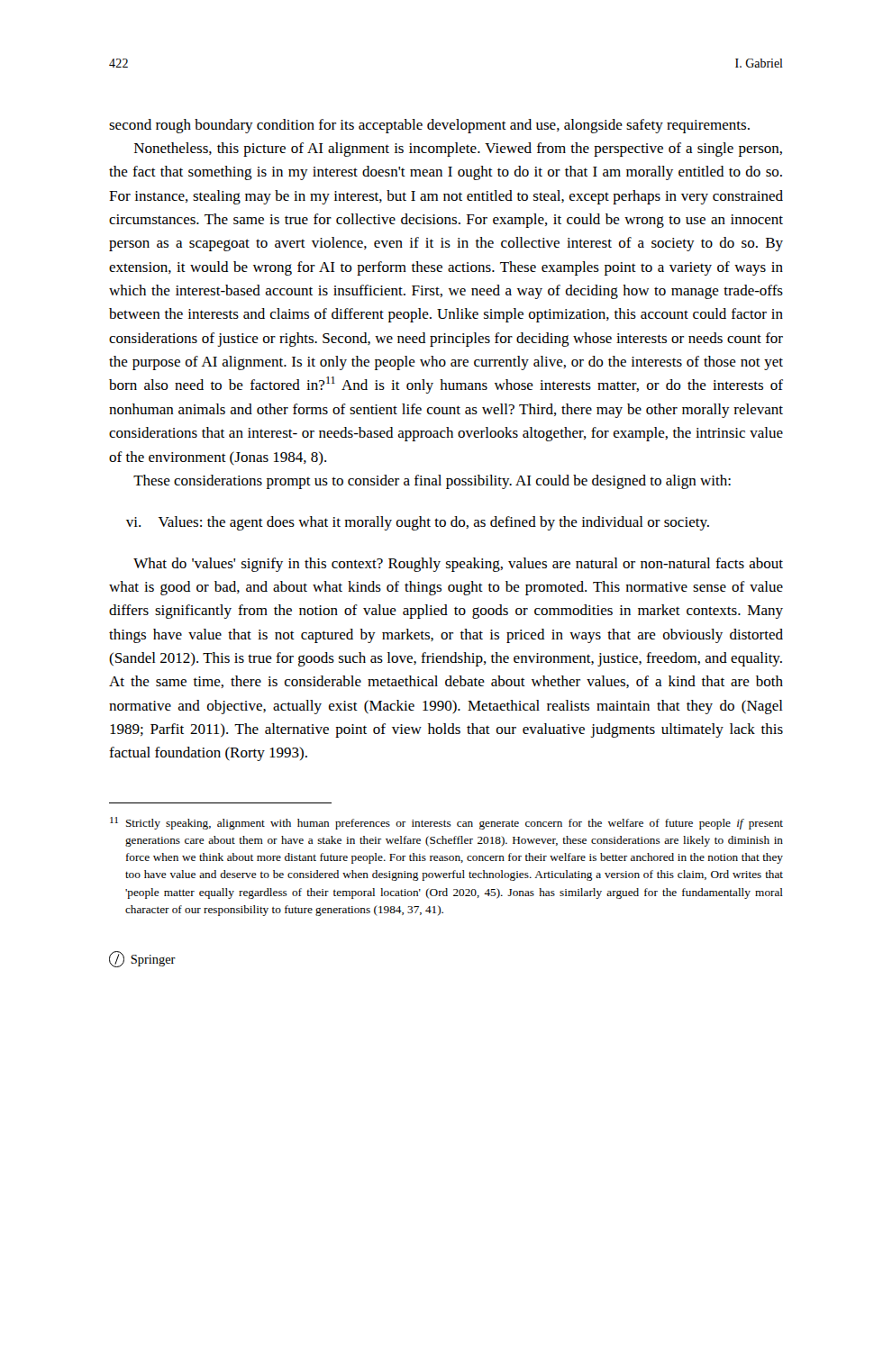422 I. Gabriel
second rough boundary condition for its acceptable development and use, alongside safety requirements.
Nonetheless, this picture of AI alignment is incomplete. Viewed from the perspective of a single person, the fact that something is in my interest doesn't mean I ought to do it or that I am morally entitled to do so. For instance, stealing may be in my interest, but I am not entitled to steal, except perhaps in very constrained circumstances. The same is true for collective decisions. For example, it could be wrong to use an innocent person as a scapegoat to avert violence, even if it is in the collective interest of a society to do so. By extension, it would be wrong for AI to perform these actions. These examples point to a variety of ways in which the interest-based account is insufficient. First, we need a way of deciding how to manage trade-offs between the interests and claims of different people. Unlike simple optimization, this account could factor in considerations of justice or rights. Second, we need principles for deciding whose interests or needs count for the purpose of AI alignment. Is it only the people who are currently alive, or do the interests of those not yet born also need to be factored in?11 And is it only humans whose interests matter, or do the interests of nonhuman animals and other forms of sentient life count as well? Third, there may be other morally relevant considerations that an interest- or needs-based approach overlooks altogether, for example, the intrinsic value of the environment (Jonas 1984, 8).
These considerations prompt us to consider a final possibility. AI could be designed to align with:
vi. Values: the agent does what it morally ought to do, as defined by the individual or society.
What do 'values' signify in this context? Roughly speaking, values are natural or non-natural facts about what is good or bad, and about what kinds of things ought to be promoted. This normative sense of value differs significantly from the notion of value applied to goods or commodities in market contexts. Many things have value that is not captured by markets, or that is priced in ways that are obviously distorted (Sandel 2012). This is true for goods such as love, friendship, the environment, justice, freedom, and equality. At the same time, there is considerable metaethical debate about whether values, of a kind that are both normative and objective, actually exist (Mackie 1990). Metaethical realists maintain that they do (Nagel 1989; Parfit 2011). The alternative point of view holds that our evaluative judgments ultimately lack this factual foundation (Rorty 1993).
11 Strictly speaking, alignment with human preferences or interests can generate concern for the welfare of future people if present generations care about them or have a stake in their welfare (Scheffler 2018). However, these considerations are likely to diminish in force when we think about more distant future people. For this reason, concern for their welfare is better anchored in the notion that they too have value and deserve to be considered when designing powerful technologies. Articulating a version of this claim, Ord writes that 'people matter equally regardless of their temporal location' (Ord 2020, 45). Jonas has similarly argued for the fundamentally moral character of our responsibility to future generations (1984, 37, 41).
Springer